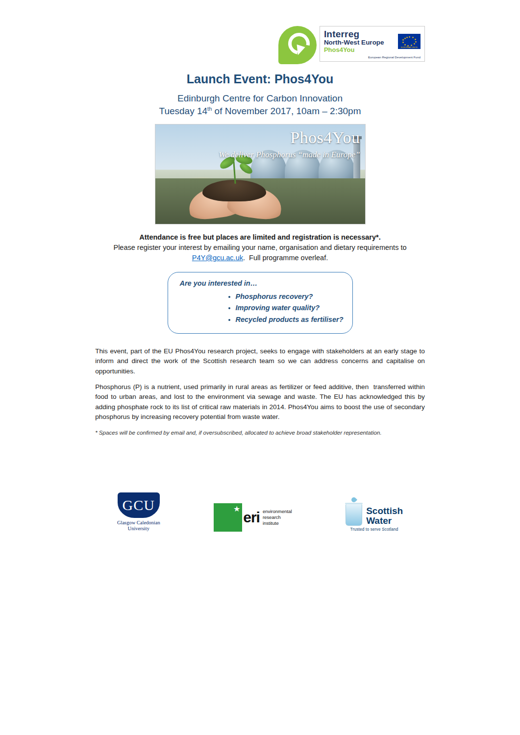Interreg
North-West Europe
Phos4You
★ ★ ★ ★ ★ ★ ★ ★ ★ ★ ★ ★
EUROPEAN UNION
European Regional Development Fund
Launch Event: Phos4You
Edinburgh Centre for Carbon Innovation
Tuesday 14th of November 2017, 10am – 2:30pm
Phos4You
We deliver Phosphorus “made in Europe”
Attendance is free but places are limited and registration is necessary*.
Please register your interest by emailing your name, organisation and dietary requirements to
P4Y@gcu.ac.uk. Full programme overleaf.
Are you interested in…
Phosphorus recovery?
Improving water quality?
Recycled products as fertiliser?
This event, part of the EU Phos4You research project, seeks to engage with stakeholders at an early stage to inform and direct the work of the Scottish research team so we can address concerns and capitalise on opportunities.
Phosphorus (P) is a nutrient, used primarily in rural areas as fertilizer or feed additive, then transferred within food to urban areas, and lost to the environment via sewage and waste. The EU has acknowledged this by adding phosphate rock to its list of critical raw materials in 2014. Phos4You aims to boost the use of secondary phosphorus by increasing recovery potential from waste water.
* Spaces will be confirmed by email and, if oversubscribed, allocated to achieve broad stakeholder representation.
GCU
Glasgow Caledonian
University
★
eri
environmental research institute
Scottish
Water
Trusted to serve Scotland